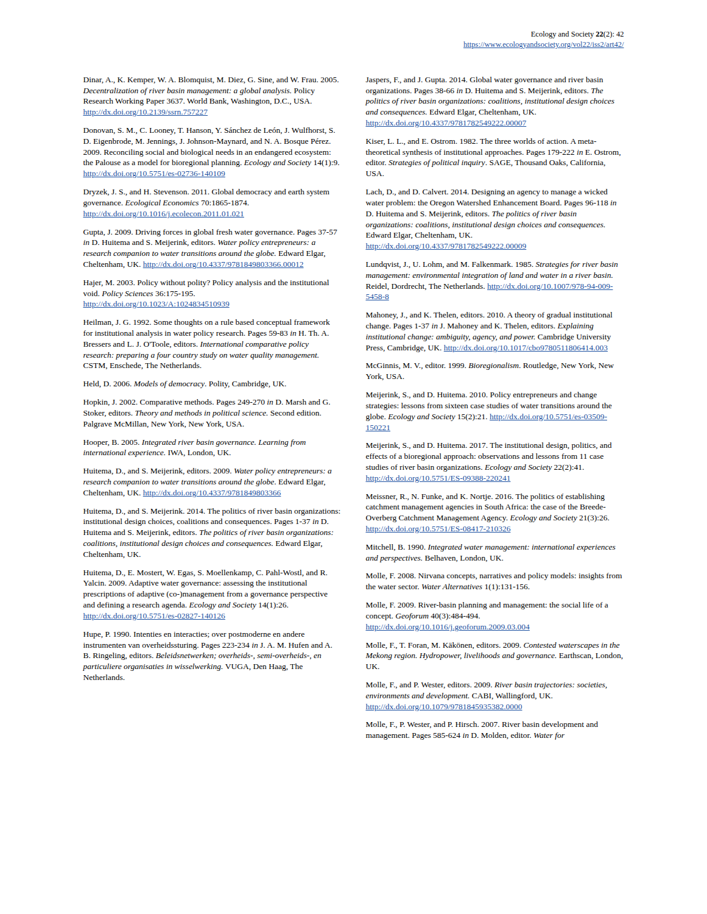Ecology and Society 22(2): 42
https://www.ecologyandsociety.org/vol22/iss2/art42/
Dinar, A., K. Kemper, W. A. Blomquist, M. Diez, G. Sine, and W. Frau. 2005. Decentralization of river basin management: a global analysis. Policy Research Working Paper 3637. World Bank, Washington, D.C., USA. http://dx.doi.org/10.2139/ssrn.757227
Donovan, S. M., C. Looney, T. Hanson, Y. Sánchez de León, J. Wulfhorst, S. D. Eigenbrode, M. Jennings, J. Johnson-Maynard, and N. A. Bosque Pérez. 2009. Reconciling social and biological needs in an endangered ecosystem: the Palouse as a model for bioregional planning. Ecology and Society 14(1):9. http://dx.doi.org/10.5751/es-02736-140109
Dryzek, J. S., and H. Stevenson. 2011. Global democracy and earth system governance. Ecological Economics 70:1865-1874. http://dx.doi.org/10.1016/j.ecolecon.2011.01.021
Gupta, J. 2009. Driving forces in global fresh water governance. Pages 37-57 in D. Huitema and S. Meijerink, editors. Water policy entrepreneurs: a research companion to water transitions around the globe. Edward Elgar, Cheltenham, UK. http://dx.doi.org/10.4337/9781849803366.00012
Hajer, M. 2003. Policy without polity? Policy analysis and the institutional void. Policy Sciences 36:175-195. http://dx.doi.org/10.1023/A:1024834510939
Heilman, J. G. 1992. Some thoughts on a rule based conceptual framework for institutional analysis in water policy research. Pages 59-83 in H. Th. A. Bressers and L. J. O'Toole, editors. International comparative policy research: preparing a four country study on water quality management. CSTM, Enschede, The Netherlands.
Held, D. 2006. Models of democracy. Polity, Cambridge, UK.
Hopkin, J. 2002. Comparative methods. Pages 249-270 in D. Marsh and G. Stoker, editors. Theory and methods in political science. Second edition. Palgrave McMillan, New York, New York, USA.
Hooper, B. 2005. Integrated river basin governance. Learning from international experience. IWA, London, UK.
Huitema, D., and S. Meijerink, editors. 2009. Water policy entrepreneurs: a research companion to water transitions around the globe. Edward Elgar, Cheltenham, UK. http://dx.doi.org/10.4337/9781849803366
Huitema, D., and S. Meijerink. 2014. The politics of river basin organizations: institutional design choices, coalitions and consequences. Pages 1-37 in D. Huitema and S. Meijerink, editors. The politics of river basin organizations: coalitions, institutional design choices and consequences. Edward Elgar, Cheltenham, UK.
Huitema, D., E. Mostert, W. Egas, S. Moellenkamp, C. Pahl-Wostl, and R. Yalcin. 2009. Adaptive water governance: assessing the institutional prescriptions of adaptive (co-)management from a governance perspective and defining a research agenda. Ecology and Society 14(1):26. http://dx.doi.org/10.5751/es-02827-140126
Hupe, P. 1990. Intenties en interacties; over postmoderne en andere instrumenten van overheidssturing. Pages 223-234 in J. A. M. Hufen and A. B. Ringeling, editors. Beleidsnetwerken; overheids-, semi-overheids-, en particuliere organisaties in wisselwerking. VUGA, Den Haag, The Netherlands.
Jaspers, F., and J. Gupta. 2014. Global water governance and river basin organizations. Pages 38-66 in D. Huitema and S. Meijerink, editors. The politics of river basin organizations: coalitions, institutional design choices and consequences. Edward Elgar, Cheltenham, UK. http://dx.doi.org/10.4337/9781782549222.00007
Kiser, L. L., and E. Ostrom. 1982. The three worlds of action. A meta-theoretical synthesis of institutional approaches. Pages 179-222 in E. Ostrom, editor. Strategies of political inquiry. SAGE, Thousand Oaks, California, USA.
Lach, D., and D. Calvert. 2014. Designing an agency to manage a wicked water problem: the Oregon Watershed Enhancement Board. Pages 96-118 in D. Huitema and S. Meijerink, editors. The politics of river basin organizations: coalitions, institutional design choices and consequences. Edward Elgar, Cheltenham, UK. http://dx.doi.org/10.4337/9781782549222.00009
Lundqvist, J., U. Lohm, and M. Falkenmark. 1985. Strategies for river basin management: environmental integration of land and water in a river basin. Reidel, Dordrecht, The Netherlands. http://dx.doi.org/10.1007/978-94-009-5458-8
Mahoney, J., and K. Thelen, editors. 2010. A theory of gradual institutional change. Pages 1-37 in J. Mahoney and K. Thelen, editors. Explaining institutional change: ambiguity, agency, and power. Cambridge University Press, Cambridge, UK. http://dx.doi.org/10.1017/cbo9780511806414.003
McGinnis, M. V., editor. 1999. Bioregionalism. Routledge, New York, New York, USA.
Meijerink, S., and D. Huitema. 2010. Policy entrepreneurs and change strategies: lessons from sixteen case studies of water transitions around the globe. Ecology and Society 15(2):21. http://dx.doi.org/10.5751/es-03509-150221
Meijerink, S., and D. Huitema. 2017. The institutional design, politics, and effects of a bioregional approach: observations and lessons from 11 case studies of river basin organizations. Ecology and Society 22(2):41. http://dx.doi.org/10.5751/ES-09388-220241
Meissner, R., N. Funke, and K. Nortje. 2016. The politics of establishing catchment management agencies in South Africa: the case of the Breede-Overberg Catchment Management Agency. Ecology and Society 21(3):26. http://dx.doi.org/10.5751/ES-08417-210326
Mitchell, B. 1990. Integrated water management: international experiences and perspectives. Belhaven, London, UK.
Molle, F. 2008. Nirvana concepts, narratives and policy models: insights from the water sector. Water Alternatives 1(1):131-156.
Molle, F. 2009. River-basin planning and management: the social life of a concept. Geoforum 40(3):484-494. http://dx.doi.org/10.1016/j.geoforum.2009.03.004
Molle, F., T. Foran, M. Käkönen, editors. 2009. Contested waterscapes in the Mekong region. Hydropower, livelihoods and governance. Earthscan, London, UK.
Molle, F., and P. Wester, editors. 2009. River basin trajectories: societies, environments and development. CABI, Wallingford, UK. http://dx.doi.org/10.1079/9781845935382.0000
Molle, F., P. Wester, and P. Hirsch. 2007. River basin development and management. Pages 585-624 in D. Molden, editor. Water for